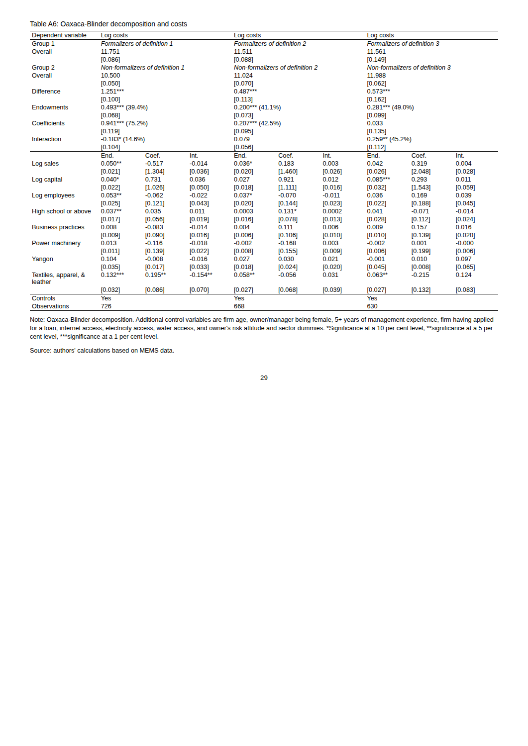Table A6: Oaxaca-Blinder decomposition and costs
| Dependent variable | Log costs | Log costs | Log costs |
| Group 1 | Formalizers of definition 1 | Formalizers of definition 2 | Formalizers of definition 3 |
| Overall | 11.751 | 11.511 | 11.561 |
| | [0.086] | [0.088] | [0.149] |
| Group 2 | Non-formalizers of definition 1 | Non-formalizers of definition 2 | Non-formalizers of definition 3 |
| Overall | 10.500 | 11.024 | 11.988 |
| | [0.050] | [0.070] | [0.062] |
| Difference | 1.251*** | 0.487*** | 0.573*** |
| | [0.100] | [0.113] | [0.162] |
| Endowments | 0.493*** (39.4%) | 0.200*** (41.1%) | 0.281*** (49.0%) |
| | [0.068] | [0.073] | [0.099] |
| Coefficients | 0.941*** (75.2%) | 0.207*** (42.5%) | 0.033 |
| | [0.119] | [0.095] | [0.135] |
| Interaction | -0.183* (14.6%) | 0.079 | 0.259** (45.2%) |
| | [0.104] | [0.056] | [0.112] |
| | End. | Coef. | Int. | End. | Coef. | Int. | End. | Coef. | Int. |
| Log sales | 0.050** | -0.517 | -0.014 | 0.036* | 0.183 | 0.003 | 0.042 | 0.319 | 0.004 |
| | [0.021] | [1.304] | [0.036] | [0.020] | [1.460] | [0.026] | [0.026] | [2.048] | [0.028] |
| Log capital | 0.040* | 0.731 | 0.036 | 0.027 | 0.921 | 0.012 | 0.085*** | 0.293 | 0.011 |
| | [0.022] | [1.026] | [0.050] | [0.018] | [1.111] | [0.016] | [0.032] | [1.543] | [0.059] |
| Log employees | 0.053** | -0.062 | -0.022 | 0.037* | -0.070 | -0.011 | 0.036 | 0.169 | 0.039 |
| | [0.025] | [0.121] | [0.043] | [0.020] | [0.144] | [0.023] | [0.022] | [0.188] | [0.045] |
| High school or above | 0.037** | 0.035 | 0.011 | 0.0003 | 0.131* | 0.0002 | 0.041 | -0.071 | -0.014 |
| | [0.017] | [0.056] | [0.019] | [0.016] | [0.078] | [0.013] | [0.028] | [0.112] | [0.024] |
| Business practices | 0.008 | -0.083 | -0.014 | 0.004 | 0.111 | 0.006 | 0.009 | 0.157 | 0.016 |
| | [0.009] | [0.090] | [0.016] | [0.006] | [0.106] | [0.010] | [0.010] | [0.139] | [0.020] |
| Power machinery | 0.013 | -0.116 | -0.018 | -0.002 | -0.168 | 0.003 | -0.002 | 0.001 | -0.000 |
| | [0.011] | [0.139] | [0.022] | [0.008] | [0.155] | [0.009] | [0.006] | [0.199] | [0.006] |
| Yangon | 0.104 | -0.008 | -0.016 | 0.027 | 0.030 | 0.021 | -0.001 | 0.010 | 0.097 |
| | [0.035] | [0.017] | [0.033] | [0.018] | [0.024] | [0.020] | [0.045] | [0.008] | [0.065] |
| Textiles, apparel, & leather | 0.132*** | 0.195** | -0.154** | 0.058** | -0.056 | 0.031 | 0.063** | -0.215 | 0.124 |
| | [0.032] | [0.086] | [0.070] | [0.027] | [0.068] | [0.039] | [0.027] | [0.132] | [0.083] |
| Controls | Yes | Yes | Yes |
| Observations | 726 | 668 | 630 |
Note: Oaxaca-Blinder decomposition. Additional control variables are firm age, owner/manager being female, 5+ years of management experience, firm having applied for a loan, internet access, electricity access, water access, and owner's risk attitude and sector dummies. *Significance at a 10 per cent level, **significance at a 5 per cent level, ***significance at a 1 per cent level.
Source: authors' calculations based on MEMS data.
29